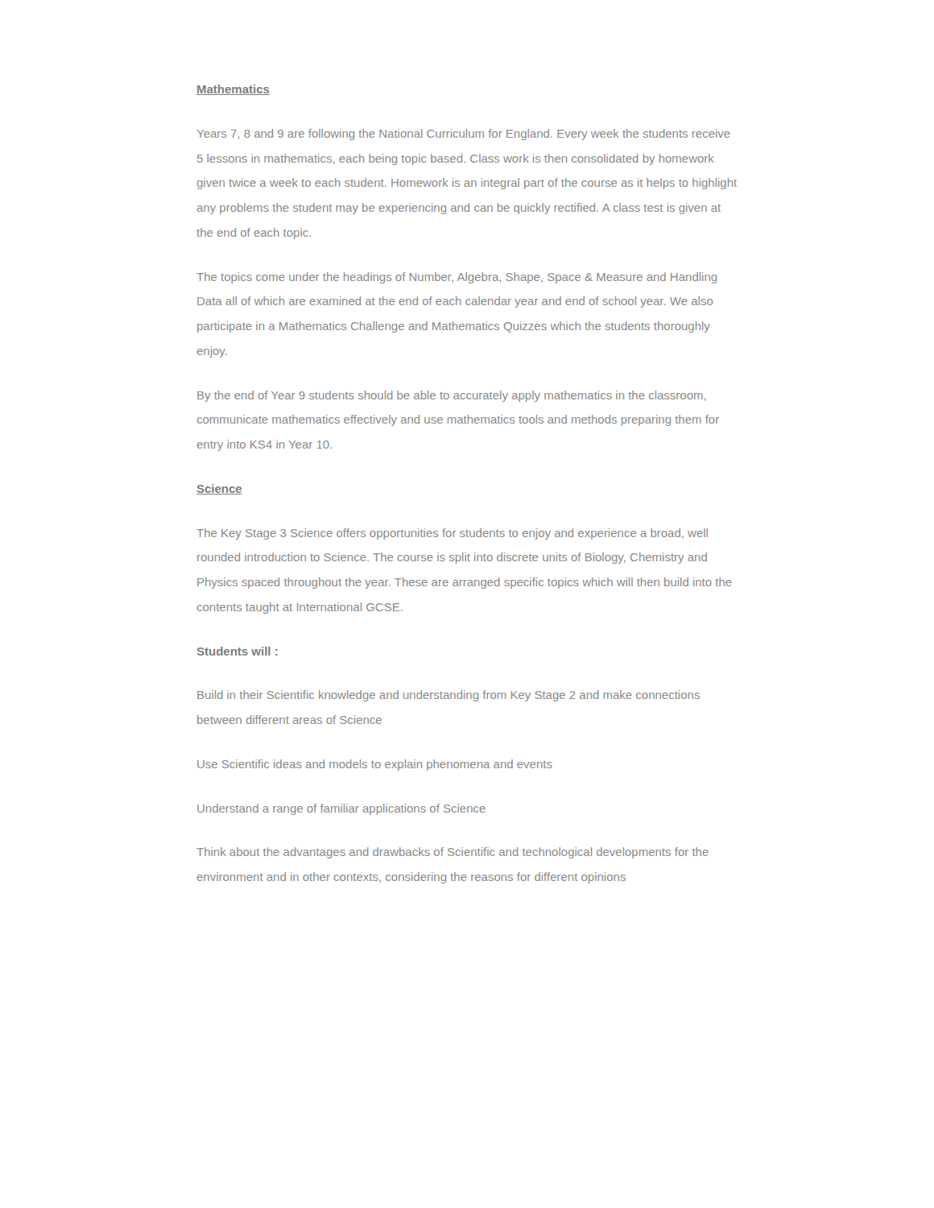Mathematics
Years 7, 8 and 9 are following the National Curriculum for England. Every week the students receive 5 lessons in mathematics, each being topic based. Class work is then consolidated by homework given twice a week to each student. Homework is an integral part of the course as it helps to highlight any problems the student may be experiencing and can be quickly rectified. A class test is given at the end of each topic.
The topics come under the headings of Number, Algebra, Shape, Space & Measure and Handling Data all of which are examined at the end of each calendar year and end of school year. We also participate in a Mathematics Challenge and Mathematics Quizzes which the students thoroughly enjoy.
By the end of Year 9 students should be able to accurately apply mathematics in the classroom, communicate mathematics effectively and use mathematics tools and methods preparing them for entry into KS4 in Year 10.
Science
The Key Stage 3 Science offers opportunities for students to enjoy and experience a broad, well rounded introduction to Science. The course is split into discrete units of Biology, Chemistry and Physics spaced throughout the year. These are arranged specific topics which will then build into the contents taught at International GCSE.
Students will :
Build in their Scientific knowledge and understanding from Key Stage 2 and make connections between different areas of Science
Use Scientific ideas and models to explain phenomena and events
Understand a range of familiar applications of Science
Think about the advantages and drawbacks of Scientific and technological developments for the environment and in other contexts, considering the reasons for different opinions